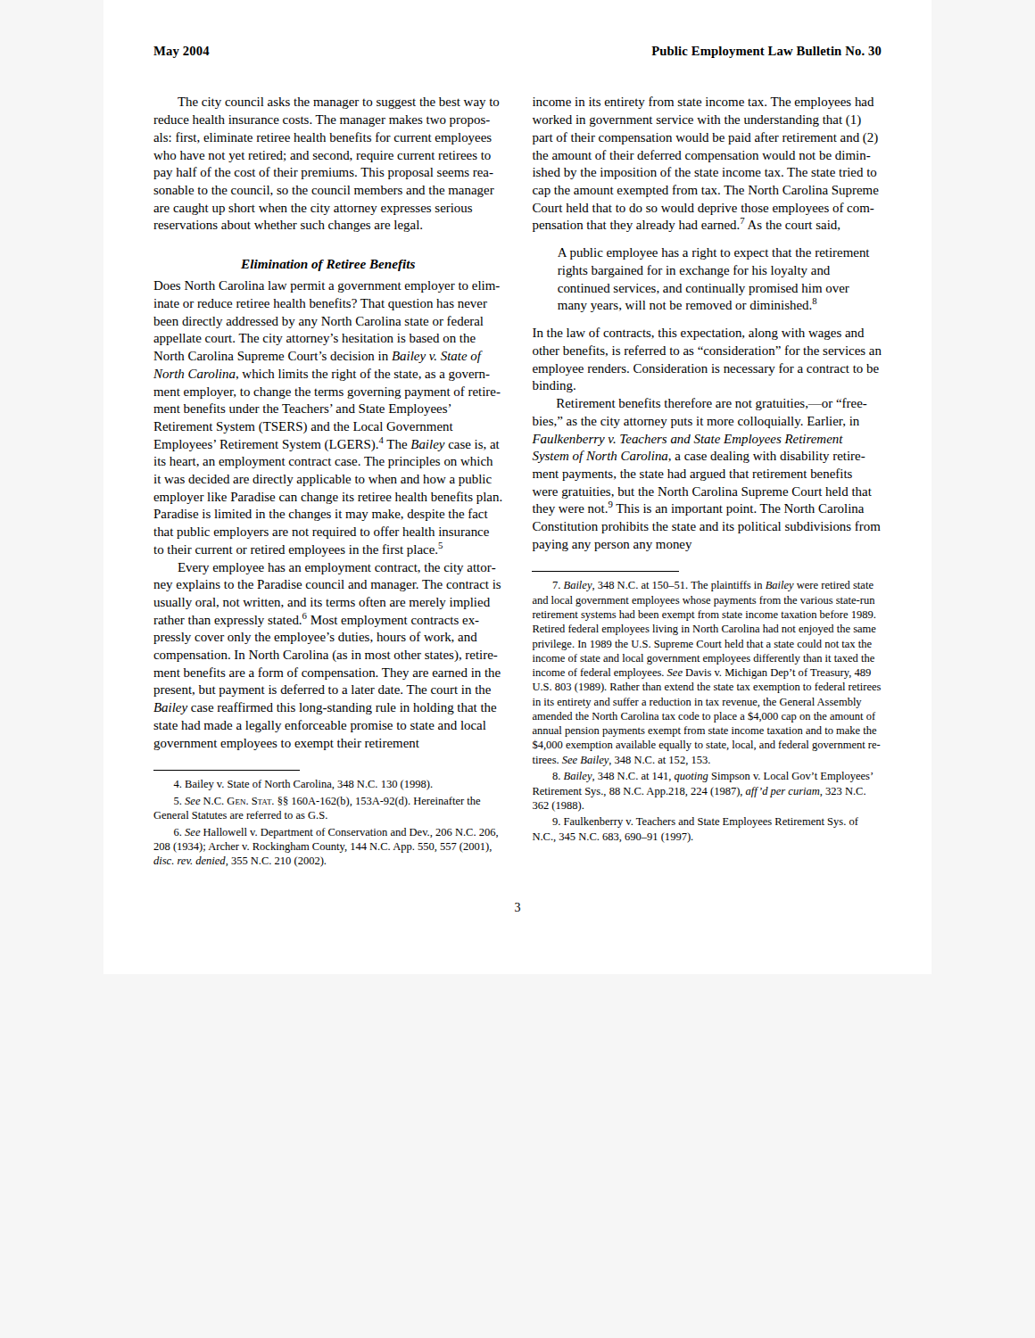May 2004 Public Employment Law Bulletin No. 30
The city council asks the manager to suggest the best way to reduce health insurance costs. The manager makes two proposals: first, eliminate retiree health benefits for current employees who have not yet retired; and second, require current retirees to pay half of the cost of their premiums. This proposal seems reasonable to the council, so the council members and the manager are caught up short when the city attorney expresses serious reservations about whether such changes are legal.
Elimination of Retiree Benefits
Does North Carolina law permit a government employer to eliminate or reduce retiree health benefits? That question has never been directly addressed by any North Carolina state or federal appellate court. The city attorney’s hesitation is based on the North Carolina Supreme Court’s decision in Bailey v. State of North Carolina, which limits the right of the state, as a government employer, to change the terms governing payment of retirement benefits under the Teachers’ and State Employees’ Retirement System (TSERS) and the Local Government Employees’ Retirement System (LGERS).4 The Bailey case is, at its heart, an employment contract case. The principles on which it was decided are directly applicable to when and how a public employer like Paradise can change its retiree health benefits plan. Paradise is limited in the changes it may make, despite the fact that public employers are not required to offer health insurance to their current or retired employees in the first place.5
Every employee has an employment contract, the city attorney explains to the Paradise council and manager. The contract is usually oral, not written, and its terms often are merely implied rather than expressly stated.6 Most employment contracts expressly cover only the employee’s duties, hours of work, and compensation. In North Carolina (as in most other states), retirement benefits are a form of compensation. They are earned in the present, but payment is deferred to a later date. The court in the Bailey case reaffirmed this long-standing rule in holding that the state had made a legally enforceable promise to state and local government employees to exempt their retirement
4. Bailey v. State of North Carolina, 348 N.C. 130 (1998).
5. See N.C. Gen. Stat. §§ 160A-162(b), 153A-92(d). Hereinafter the General Statutes are referred to as G.S.
6. See Hallowell v. Department of Conservation and Dev., 206 N.C. 206, 208 (1934); Archer v. Rockingham County, 144 N.C. App. 550, 557 (2001), disc. rev. denied, 355 N.C. 210 (2002).
income in its entirety from state income tax. The employees had worked in government service with the understanding that (1) part of their compensation would be paid after retirement and (2) the amount of their deferred compensation would not be diminished by the imposition of the state income tax. The state tried to cap the amount exempted from tax. The North Carolina Supreme Court held that to do so would deprive those employees of compensation that they already had earned.7 As the court said,
A public employee has a right to expect that the retirement rights bargained for in exchange for his loyalty and continued services, and continually promised him over many years, will not be removed or diminished.8
In the law of contracts, this expectation, along with wages and other benefits, is referred to as “consideration” for the services an employee renders. Consideration is necessary for a contract to be binding.
Retirement benefits therefore are not gratuities,—or “freebies,” as the city attorney puts it more colloquially. Earlier, in Faulkenberry v. Teachers and State Employees Retirement System of North Carolina, a case dealing with disability retirement payments, the state had argued that retirement benefits were gratuities, but the North Carolina Supreme Court held that they were not.9 This is an important point. The North Carolina Constitution prohibits the state and its political subdivisions from paying any person any money
7. Bailey, 348 N.C. at 150–51. The plaintiffs in Bailey were retired state and local government employees whose payments from the various state-run retirement systems had been exempt from state income taxation before 1989. Retired federal employees living in North Carolina had not enjoyed the same privilege. In 1989 the U.S. Supreme Court held that a state could not tax the income of state and local government employees differently than it taxed the income of federal employees. See Davis v. Michigan Dep’t of Treasury, 489 U.S. 803 (1989). Rather than extend the state tax exemption to federal retirees in its entirety and suffer a reduction in tax revenue, the General Assembly amended the North Carolina tax code to place a $4,000 cap on the amount of annual pension payments exempt from state income taxation and to make the $4,000 exemption available equally to state, local, and federal government retirees. See Bailey, 348 N.C. at 152, 153.
8. Bailey, 348 N.C. at 141, quoting Simpson v. Local Gov’t Employees’ Retirement Sys., 88 N.C. App.218, 224 (1987), aff’d per curiam, 323 N.C. 362 (1988).
9. Faulkenberry v. Teachers and State Employees Retirement Sys. of N.C., 345 N.C. 683, 690–91 (1997).
3